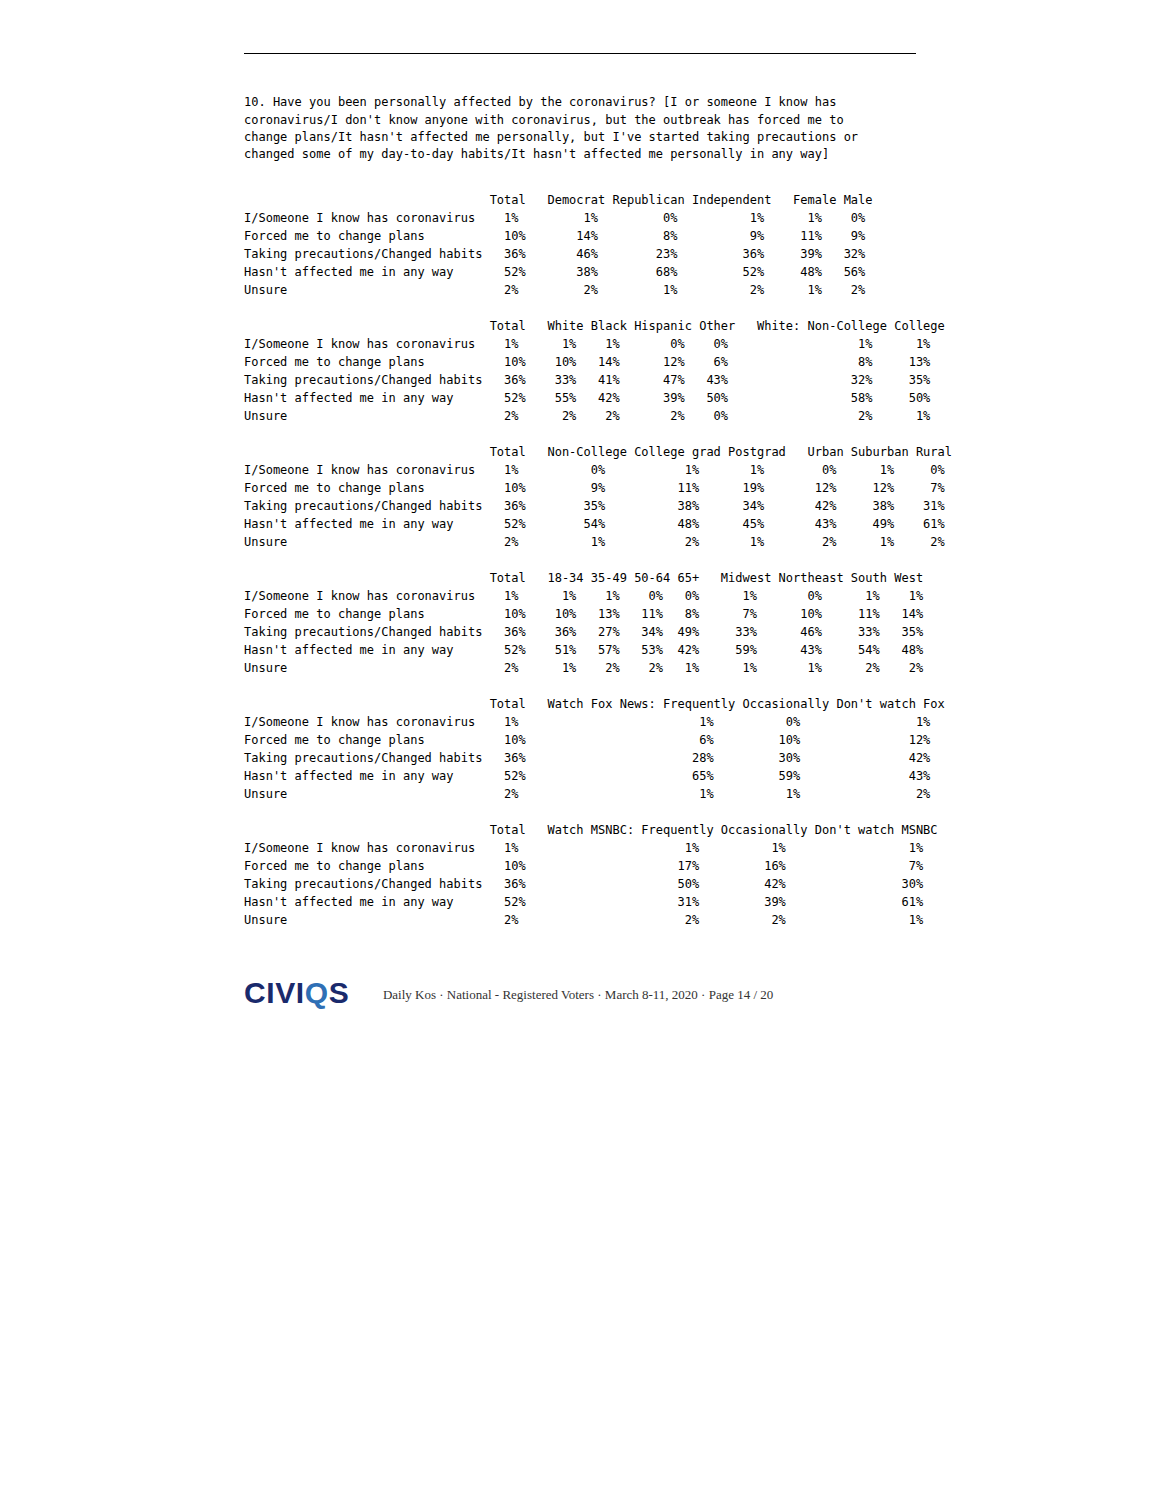10. Have you been personally affected by the coronavirus? [I or someone I know has coronavirus/I don't know anyone with coronavirus, but the outbreak has forced me to change plans/It hasn't affected me personally, but I've started taking precautions or changed some of my day-to-day habits/It hasn't affected me personally in any way]
                                  Total   Democrat Republican Independent   Female Male
I/Someone I know has coronavirus    1%         1%         0%          1%      1%    0%
Forced me to change plans           10%       14%         8%          9%     11%    9%
Taking precautions/Changed habits   36%       46%        23%         36%     39%   32%
Hasn't affected me in any way       52%       38%        68%         52%     48%   56%
Unsure                              2%         2%         1%          2%      1%    2%

                                  Total   White Black Hispanic Other   White: Non-College College
I/Someone I know has coronavirus    1%      1%    1%       0%    0%                  1%      1%
Forced me to change plans           10%    10%   14%      12%    6%                  8%     13%
Taking precautions/Changed habits   36%    33%   41%      47%   43%                 32%     35%
Hasn't affected me in any way       52%    55%   42%      39%   50%                 58%     50%
Unsure                              2%      2%    2%       2%    0%                  2%      1%

                                  Total   Non-College College grad Postgrad   Urban Suburban Rural
I/Someone I know has coronavirus    1%          0%           1%       1%        0%      1%     0%
Forced me to change plans           10%         9%          11%      19%       12%     12%     7%
Taking precautions/Changed habits   36%        35%          38%      34%       42%     38%    31%
Hasn't affected me in any way       52%        54%          48%      45%       43%     49%    61%
Unsure                              2%          1%           2%       1%        2%      1%     2%

                                  Total   18-34 35-49 50-64 65+   Midwest Northeast South West
I/Someone I know has coronavirus    1%      1%    1%    0%   0%      1%       0%      1%    1%
Forced me to change plans           10%    10%   13%   11%   8%      7%      10%     11%   14%
Taking precautions/Changed habits   36%    36%   27%   34%  49%     33%      46%     33%   35%
Hasn't affected me in any way       52%    51%   57%   53%  42%     59%      43%     54%   48%
Unsure                              2%      1%    2%    2%   1%      1%       1%      2%    2%

                                  Total   Watch Fox News: Frequently Occasionally Don't watch Fox
I/Someone I know has coronavirus    1%                         1%          0%                1%
Forced me to change plans           10%                        6%         10%               12%
Taking precautions/Changed habits   36%                       28%         30%               42%
Hasn't affected me in any way       52%                       65%         59%               43%
Unsure                              2%                         1%          1%                2%

                                  Total   Watch MSNBC: Frequently Occasionally Don't watch MSNBC
I/Someone I know has coronavirus    1%                       1%          1%                 1%
Forced me to change plans           10%                     17%         16%                 7%
Taking precautions/Changed habits   36%                     50%         42%                30%
Hasn't affected me in any way       52%                     31%         39%                61%
Unsure                              2%                       2%          2%                 1%
CIVIQS
Daily Kos · National - Registered Voters · March 8-11, 2020 · Page 14 / 20